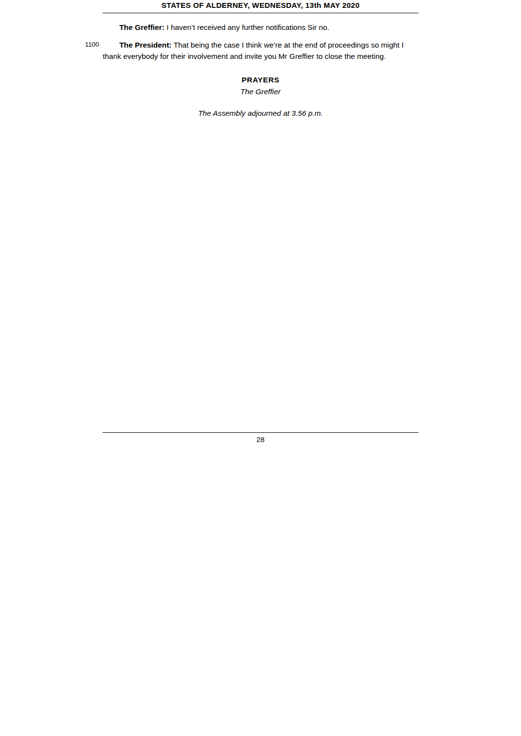STATES OF ALDERNEY, WEDNESDAY, 13th MAY 2020
The Greffier: I haven’t received any further notifications Sir no.
1100 The President: That being the case I think we’re at the end of proceedings so might I thank everybody for their involvement and invite you Mr Greffier to close the meeting.
PRAYERS
The Greffier
The Assembly adjourned at 3.56 p.m.
28